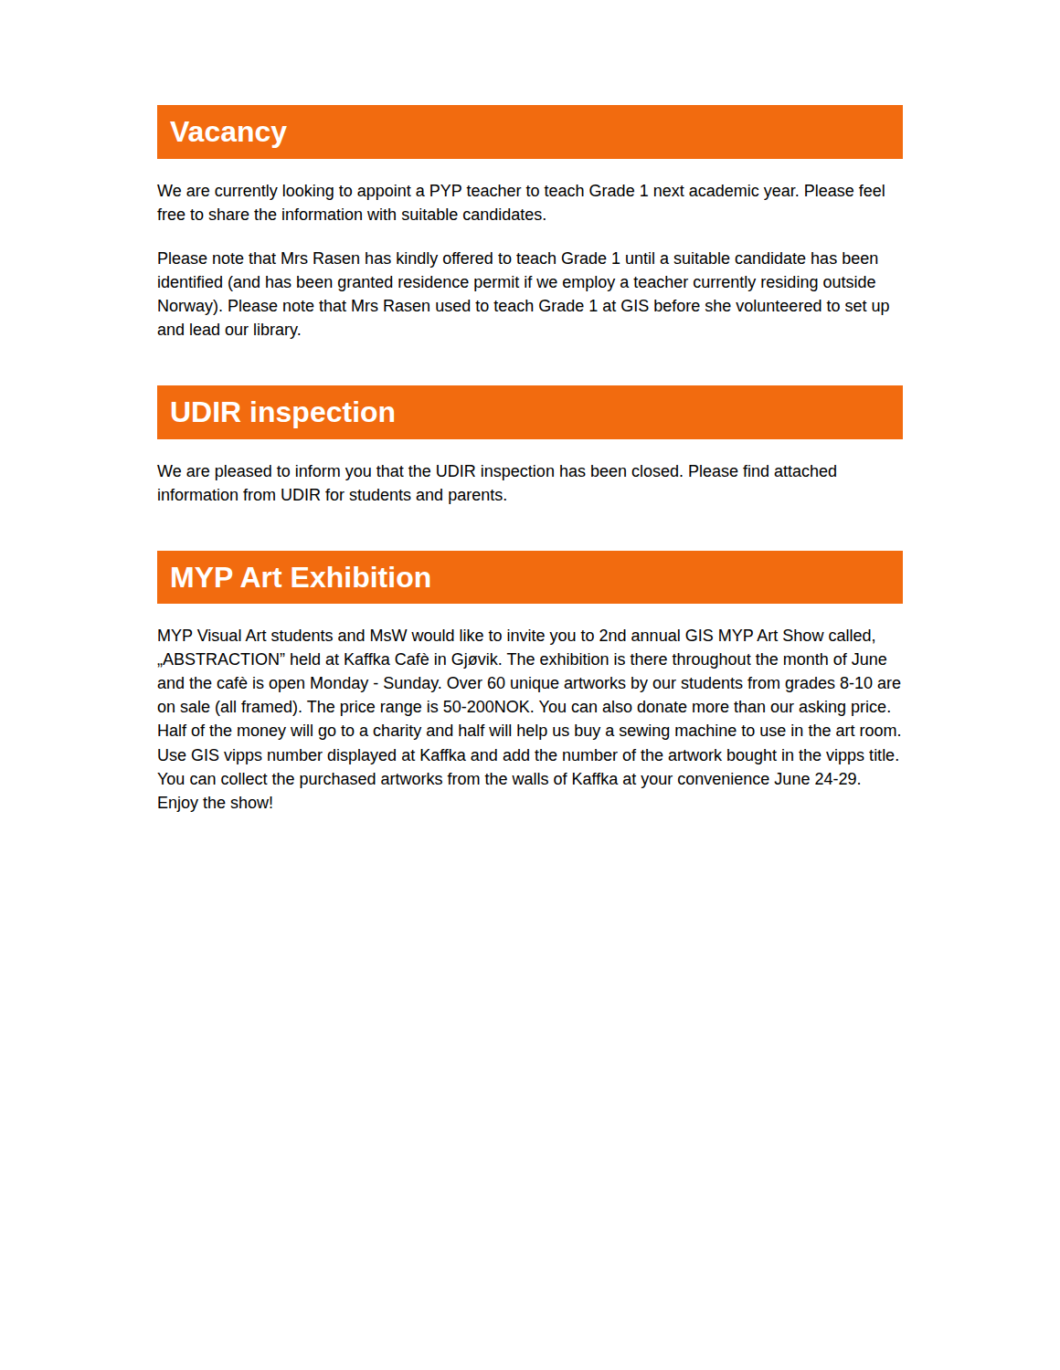Vacancy
We are currently looking to appoint a PYP teacher to teach Grade 1 next academic year. Please feel free to share the information with suitable candidates.
Please note that Mrs Rasen has kindly offered to teach Grade 1 until a suitable candidate has been identified (and has been granted residence permit if we employ a teacher currently residing outside Norway). Please note that Mrs Rasen used to teach Grade 1 at GIS before she volunteered to set up and lead our library.
UDIR inspection
We are pleased to inform you that the UDIR inspection has been closed. Please find attached information from UDIR for students and parents.
MYP Art Exhibition
MYP Visual Art students and MsW would like to invite you to 2nd annual GIS MYP Art Show called, „ABSTRACTION” held at Kaffka Cafè in Gjøvik. The exhibition is there throughout the month of June and the cafè is open Monday - Sunday. Over 60 unique artworks by our students from grades 8-10 are on sale (all framed). The price range is 50-200NOK. You can also donate more than our asking price. Half of the money will go to a charity and half will help us buy a sewing machine to use in the art room. Use GIS vipps number displayed at Kaffka and add the number of the artwork bought in the vipps title. You can collect the purchased artworks from the walls of Kaffka at your convenience June 24-29.
Enjoy the show!